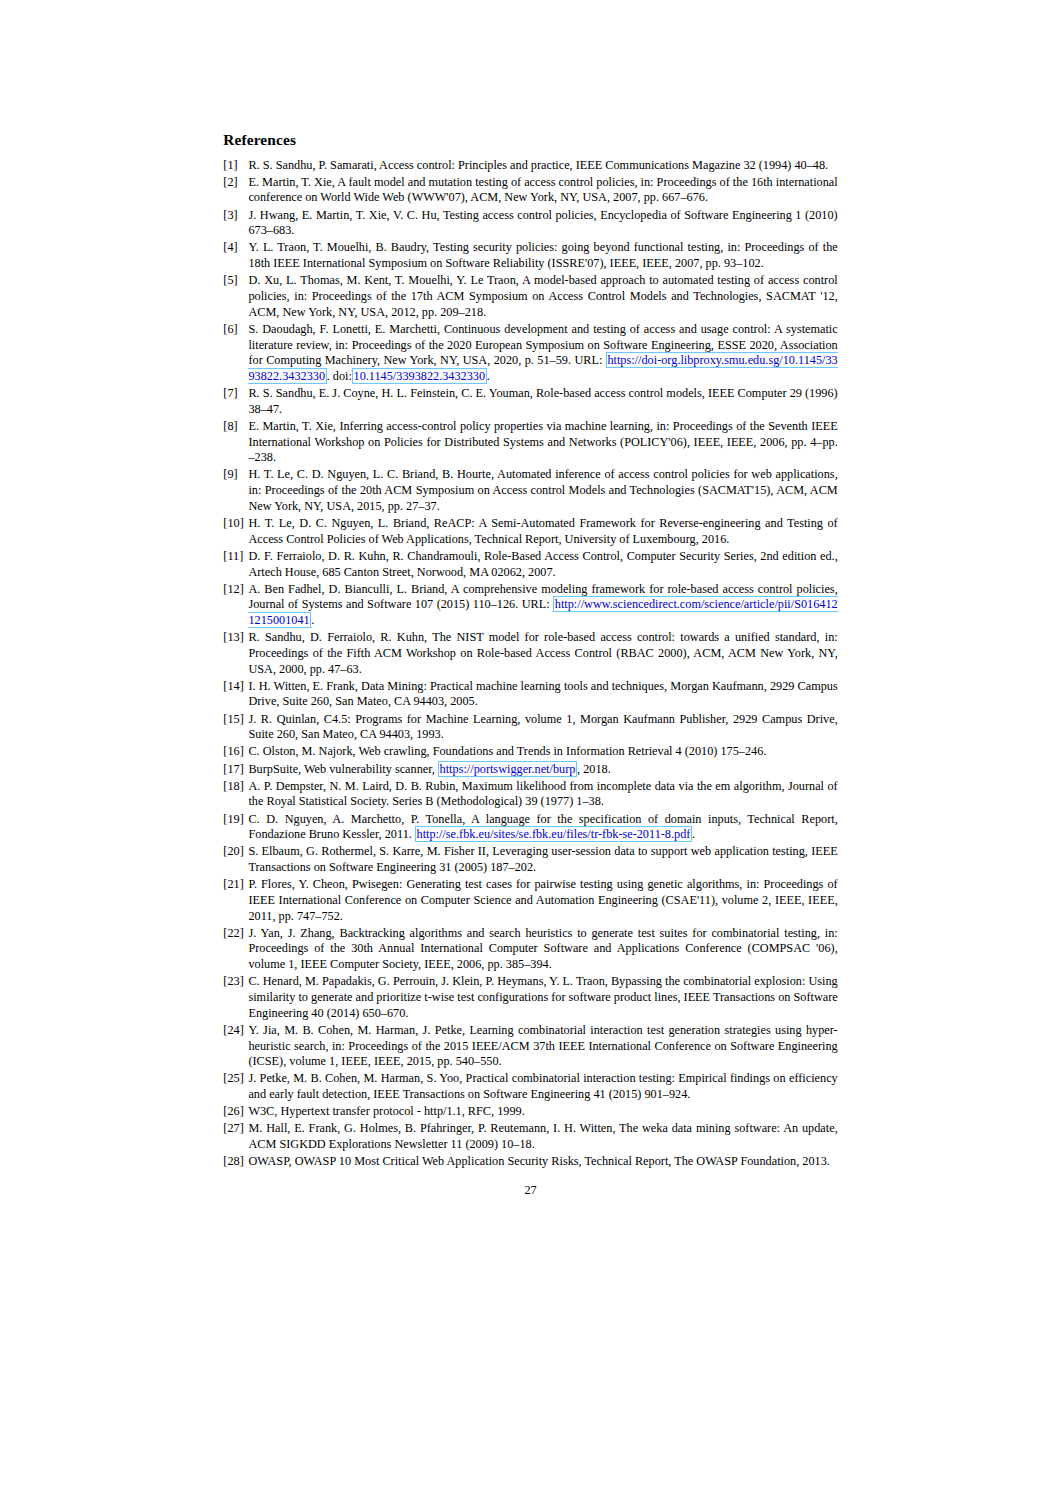References
[1] R. S. Sandhu, P. Samarati, Access control: Principles and practice, IEEE Communications Magazine 32 (1994) 40–48.
[2] E. Martin, T. Xie, A fault model and mutation testing of access control policies, in: Proceedings of the 16th international conference on World Wide Web (WWW'07), ACM, New York, NY, USA, 2007, pp. 667–676.
[3] J. Hwang, E. Martin, T. Xie, V. C. Hu, Testing access control policies, Encyclopedia of Software Engineering 1 (2010) 673–683.
[4] Y. L. Traon, T. Mouelhi, B. Baudry, Testing security policies: going beyond functional testing, in: Proceedings of the 18th IEEE International Symposium on Software Reliability (ISSRE'07), IEEE, IEEE, 2007, pp. 93–102.
[5] D. Xu, L. Thomas, M. Kent, T. Mouelhi, Y. Le Traon, A model-based approach to automated testing of access control policies, in: Proceedings of the 17th ACM Symposium on Access Control Models and Technologies, SACMAT '12, ACM, New York, NY, USA, 2012, pp. 209–218.
[6] S. Daoudagh, F. Lonetti, E. Marchetti, Continuous development and testing of access and usage control: A systematic literature review, in: Proceedings of the 2020 European Symposium on Software Engineering, ESSE 2020, Association for Computing Machinery, New York, NY, USA, 2020, p. 51–59. URL: https://doi-org.libproxy.smu.edu.sg/10.1145/3393822.3432330. doi:10.1145/3393822.3432330.
[7] R. S. Sandhu, E. J. Coyne, H. L. Feinstein, C. E. Youman, Role-based access control models, IEEE Computer 29 (1996) 38–47.
[8] E. Martin, T. Xie, Inferring access-control policy properties via machine learning, in: Proceedings of the Seventh IEEE International Workshop on Policies for Distributed Systems and Networks (POLICY'06), IEEE, IEEE, 2006, pp. 4–pp. –238.
[9] H. T. Le, C. D. Nguyen, L. C. Briand, B. Hourte, Automated inference of access control policies for web applications, in: Proceedings of the 20th ACM Symposium on Access control Models and Technologies (SACMAT'15), ACM, ACM New York, NY, USA, 2015, pp. 27–37.
[10] H. T. Le, D. C. Nguyen, L. Briand, ReACP: A Semi-Automated Framework for Reverse-engineering and Testing of Access Control Policies of Web Applications, Technical Report, University of Luxembourg, 2016.
[11] D. F. Ferraiolo, D. R. Kuhn, R. Chandramouli, Role-Based Access Control, Computer Security Series, 2nd edition ed., Artech House, 685 Canton Street, Norwood, MA 02062, 2007.
[12] A. Ben Fadhel, D. Bianculli, L. Briand, A comprehensive modeling framework for role-based access control policies, Journal of Systems and Software 107 (2015) 110–126. URL: http://www.sciencedirect.com/science/article/pii/S0164121215001041.
[13] R. Sandhu, D. Ferraiolo, R. Kuhn, The NIST model for role-based access control: towards a unified standard, in: Proceedings of the Fifth ACM Workshop on Role-based Access Control (RBAC 2000), ACM, ACM New York, NY, USA, 2000, pp. 47–63.
[14] I. H. Witten, E. Frank, Data Mining: Practical machine learning tools and techniques, Morgan Kaufmann, 2929 Campus Drive, Suite 260, San Mateo, CA 94403, 2005.
[15] J. R. Quinlan, C4.5: Programs for Machine Learning, volume 1, Morgan Kaufmann Publisher, 2929 Campus Drive, Suite 260, San Mateo, CA 94403, 1993.
[16] C. Olston, M. Najork, Web crawling, Foundations and Trends in Information Retrieval 4 (2010) 175–246.
[17] BurpSuite, Web vulnerability scanner, https://portswigger.net/burp, 2018.
[18] A. P. Dempster, N. M. Laird, D. B. Rubin, Maximum likelihood from incomplete data via the em algorithm, Journal of the Royal Statistical Society. Series B (Methodological) 39 (1977) 1–38.
[19] C. D. Nguyen, A. Marchetto, P. Tonella, A language for the specification of domain inputs, Technical Report, Fondazione Bruno Kessler, 2011. http://se.fbk.eu/sites/se.fbk.eu/files/tr-fbk-se-2011-8.pdf.
[20] S. Elbaum, G. Rothermel, S. Karre, M. Fisher II, Leveraging user-session data to support web application testing, IEEE Transactions on Software Engineering 31 (2005) 187–202.
[21] P. Flores, Y. Cheon, Pwisegen: Generating test cases for pairwise testing using genetic algorithms, in: Proceedings of IEEE International Conference on Computer Science and Automation Engineering (CSAE'11), volume 2, IEEE, IEEE, 2011, pp. 747–752.
[22] J. Yan, J. Zhang, Backtracking algorithms and search heuristics to generate test suites for combinatorial testing, in: Proceedings of the 30th Annual International Computer Software and Applications Conference (COMPSAC '06), volume 1, IEEE Computer Society, IEEE, 2006, pp. 385–394.
[23] C. Henard, M. Papadakis, G. Perrouin, J. Klein, P. Heymans, Y. L. Traon, Bypassing the combinatorial explosion: Using similarity to generate and prioritize t-wise test configurations for software product lines, IEEE Transactions on Software Engineering 40 (2014) 650–670.
[24] Y. Jia, M. B. Cohen, M. Harman, J. Petke, Learning combinatorial interaction test generation strategies using hyper-heuristic search, in: Proceedings of the 2015 IEEE/ACM 37th IEEE International Conference on Software Engineering (ICSE), volume 1, IEEE, IEEE, 2015, pp. 540–550.
[25] J. Petke, M. B. Cohen, M. Harman, S. Yoo, Practical combinatorial interaction testing: Empirical findings on efficiency and early fault detection, IEEE Transactions on Software Engineering 41 (2015) 901–924.
[26] W3C, Hypertext transfer protocol - http/1.1, RFC, 1999.
[27] M. Hall, E. Frank, G. Holmes, B. Pfahringer, P. Reutemann, I. H. Witten, The weka data mining software: An update, ACM SIGKDD Explorations Newsletter 11 (2009) 10–18.
[28] OWASP, OWASP 10 Most Critical Web Application Security Risks, Technical Report, The OWASP Foundation, 2013.
27